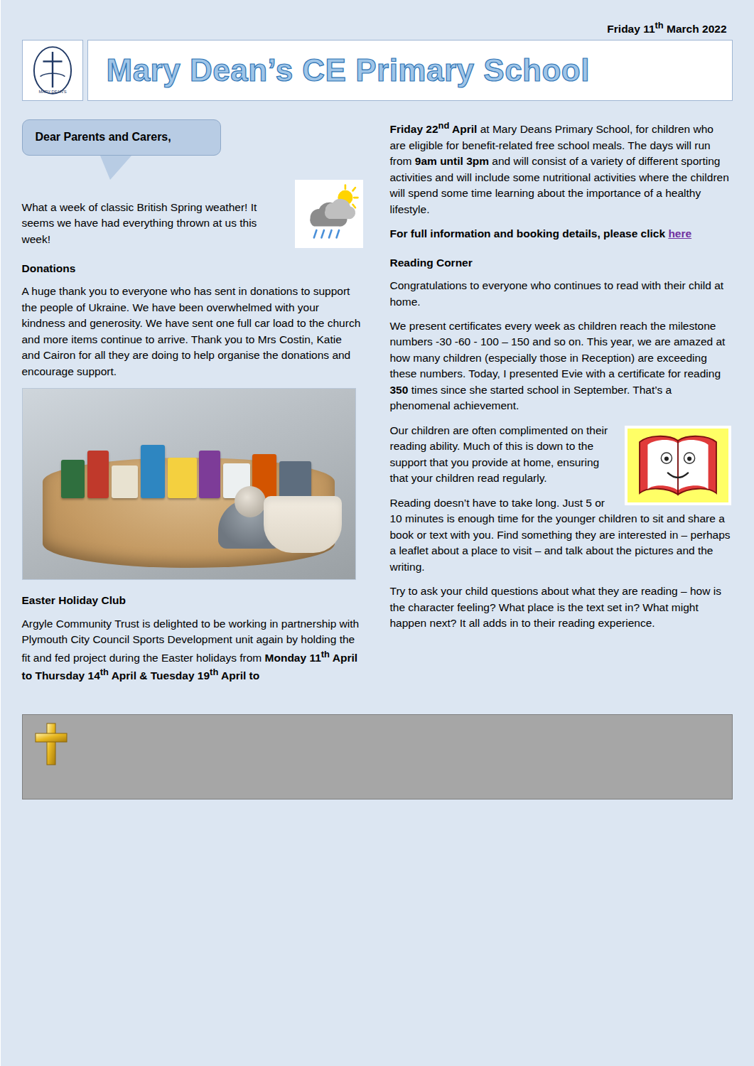Friday 11th March 2022
MARY DEAN'S
Mary Dean’s CE Primary School
Dear Parents and Carers,
What a week of classic British Spring weather! It seems we have had everything thrown at us this week!
Donations
A huge thank you to everyone who has sent in donations to support the people of Ukraine. We have been overwhelmed with your kindness and generosity. We have sent one full car load to the church and more items continue to arrive. Thank you to Mrs Costin, Katie and Cairon for all they are doing to help organise the donations and encourage support.
Easter Holiday Club
Argyle Community Trust is delighted to be working in partnership with Plymouth City Council Sports Development unit again by holding the fit and fed project during the Easter holidays from Monday 11th April to Thursday 14th April & Tuesday 19th April to
Friday 22nd April at Mary Deans Primary School, for children who are eligible for benefit-related free school meals. The days will run from 9am until 3pm and will consist of a variety of different sporting activities and will include some nutritional activities where the children will spend some time learning about the importance of a healthy lifestyle.
For full information and booking details, please click here
Reading Corner
Congratulations to everyone who continues to read with their child at home.
We present certificates every week as children reach the milestone numbers -30 -60 - 100 – 150 and so on. This year, we are amazed at how many children (especially those in Reception) are exceeding these numbers. Today, I presented Evie with a certificate for reading 350 times since she started school in September. That’s a phenomenal achievement.
Our children are often complimented on their reading ability. Much of this is down to the support that you provide at home, ensuring that your children read regularly.
Reading doesn’t have to take long. Just 5 or 10 minutes is enough time for the younger children to sit and share a book or text with you. Find something they are interested in – perhaps a leaflet about a place to visit – and talk about the pictures and the writing.
Try to ask your child questions about what they are reading – how is the character feeling? What place is the text set in? What might happen next? It all adds in to their reading experience.